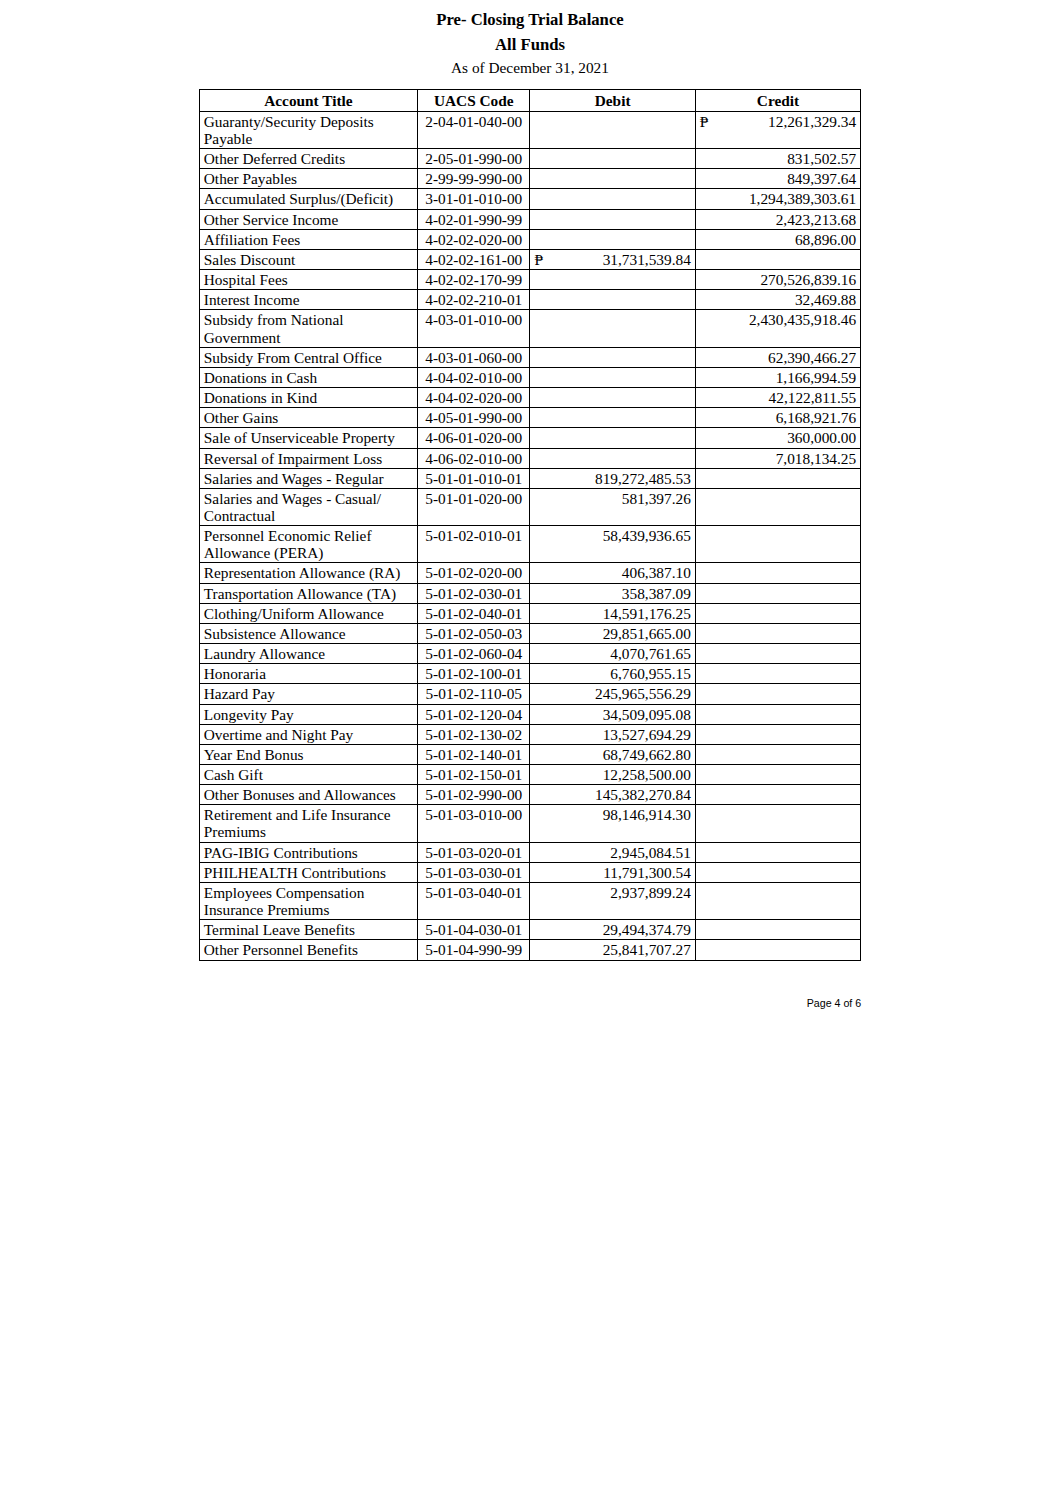Pre- Closing Trial Balance
All Funds
As of December 31, 2021
| Account Title | UACS Code | Debit | Credit |
| --- | --- | --- | --- |
| Guaranty/Security Deposits Payable | 2-04-01-040-00 | | ₱ 12,261,329.34 |
| Other Deferred Credits | 2-05-01-990-00 | | 831,502.57 |
| Other Payables | 2-99-99-990-00 | | 849,397.64 |
| Accumulated Surplus/(Deficit) | 3-01-01-010-00 | | 1,294,389,303.61 |
| Other Service Income | 4-02-01-990-99 | | 2,423,213.68 |
| Affiliation Fees | 4-02-02-020-00 | | 68,896.00 |
| Sales Discount | 4-02-02-161-00 | ₱ 31,731,539.84 | |
| Hospital Fees | 4-02-02-170-99 | | 270,526,839.16 |
| Interest Income | 4-02-02-210-01 | | 32,469.88 |
| Subsidy from National Government | 4-03-01-010-00 | | 2,430,435,918.46 |
| Subsidy From Central Office | 4-03-01-060-00 | | 62,390,466.27 |
| Donations in Cash | 4-04-02-010-00 | | 1,166,994.59 |
| Donations in Kind | 4-04-02-020-00 | | 42,122,811.55 |
| Other Gains | 4-05-01-990-00 | | 6,168,921.76 |
| Sale of Unserviceable Property | 4-06-01-020-00 | | 360,000.00 |
| Reversal of Impairment Loss | 4-06-02-010-00 | | 7,018,134.25 |
| Salaries and Wages - Regular | 5-01-01-010-01 | 819,272,485.53 | |
| Salaries and Wages - Casual/ Contractual | 5-01-01-020-00 | 581,397.26 | |
| Personnel Economic Relief Allowance (PERA) | 5-01-02-010-01 | 58,439,936.65 | |
| Representation Allowance (RA) | 5-01-02-020-00 | 406,387.10 | |
| Transportation Allowance (TA) | 5-01-02-030-01 | 358,387.09 | |
| Clothing/Uniform Allowance | 5-01-02-040-01 | 14,591,176.25 | |
| Subsistence Allowance | 5-01-02-050-03 | 29,851,665.00 | |
| Laundry Allowance | 5-01-02-060-04 | 4,070,761.65 | |
| Honoraria | 5-01-02-100-01 | 6,760,955.15 | |
| Hazard Pay | 5-01-02-110-05 | 245,965,556.29 | |
| Longevity Pay | 5-01-02-120-04 | 34,509,095.08 | |
| Overtime and Night Pay | 5-01-02-130-02 | 13,527,694.29 | |
| Year End Bonus | 5-01-02-140-01 | 68,749,662.80 | |
| Cash Gift | 5-01-02-150-01 | 12,258,500.00 | |
| Other Bonuses and Allowances | 5-01-02-990-00 | 145,382,270.84 | |
| Retirement and Life Insurance Premiums | 5-01-03-010-00 | 98,146,914.30 | |
| PAG-IBIG Contributions | 5-01-03-020-01 | 2,945,084.51 | |
| PHILHEALTH Contributions | 5-01-03-030-01 | 11,791,300.54 | |
| Employees Compensation Insurance Premiums | 5-01-03-040-01 | 2,937,899.24 | |
| Terminal Leave Benefits | 5-01-04-030-01 | 29,494,374.79 | |
| Other Personnel Benefits | 5-01-04-990-99 | 25,841,707.27 | |
Page 4 of 6